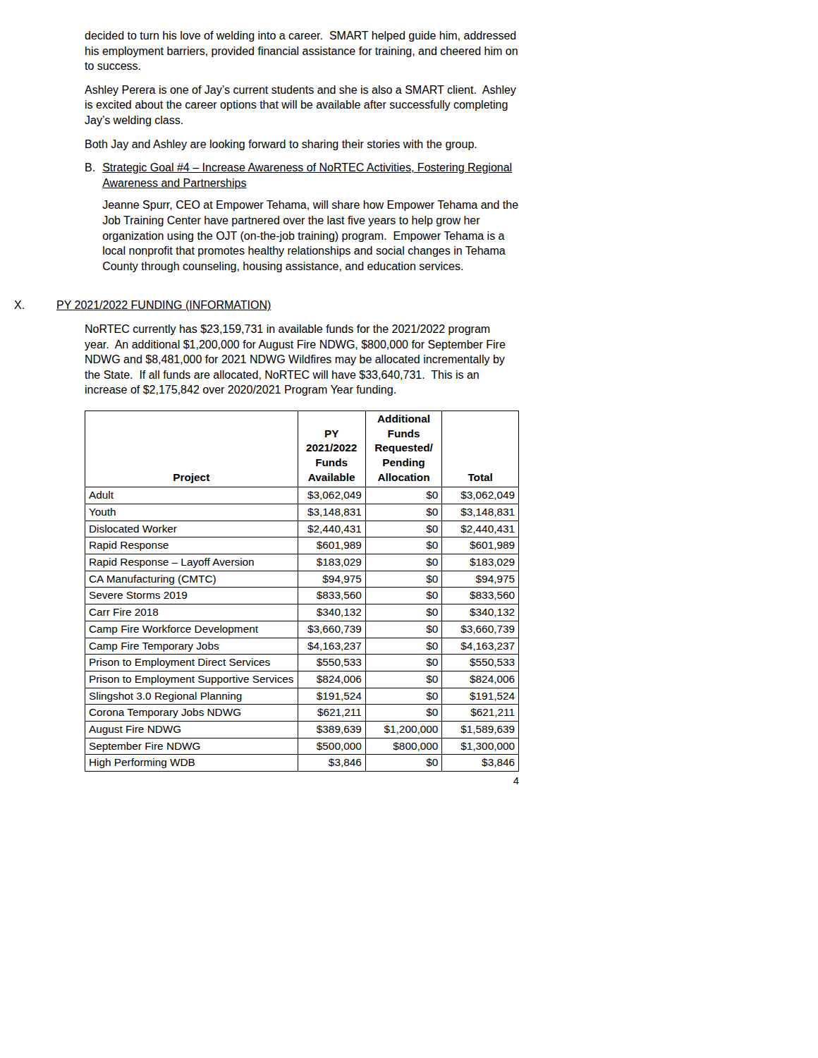decided to turn his love of welding into a career. SMART helped guide him, addressed his employment barriers, provided financial assistance for training, and cheered him on to success.
Ashley Perera is one of Jay’s current students and she is also a SMART client. Ashley is excited about the career options that will be available after successfully completing Jay’s welding class.
Both Jay and Ashley are looking forward to sharing their stories with the group.
B.
Strategic Goal #4 – Increase Awareness of NoRTEC Activities, Fostering Regional Awareness and Partnerships
Jeanne Spurr, CEO at Empower Tehama, will share how Empower Tehama and the Job Training Center have partnered over the last five years to help grow her organization using the OJT (on-the-job training) program. Empower Tehama is a local nonprofit that promotes healthy relationships and social changes in Tehama County through counseling, housing assistance, and education services.
X.
PY 2021/2022 FUNDING (INFORMATION)
NoRTEC currently has $23,159,731 in available funds for the 2021/2022 program year. An additional $1,200,000 for August Fire NDWG, $800,000 for September Fire NDWG and $8,481,000 for 2021 NDWG Wildfires may be allocated incrementally by the State. If all funds are allocated, NoRTEC will have $33,640,731. This is an increase of $2,175,842 over 2020/2021 Program Year funding.
| Project | PY 2021/2022 Funds Available | Additional Funds Requested/ Pending Allocation | Total |
| --- | --- | --- | --- |
| Adult | $3,062,049 | $0 | $3,062,049 |
| Youth | $3,148,831 | $0 | $3,148,831 |
| Dislocated Worker | $2,440,431 | $0 | $2,440,431 |
| Rapid Response | $601,989 | $0 | $601,989 |
| Rapid Response – Layoff Aversion | $183,029 | $0 | $183,029 |
| CA Manufacturing (CMTC) | $94,975 | $0 | $94,975 |
| Severe Storms 2019 | $833,560 | $0 | $833,560 |
| Carr Fire 2018 | $340,132 | $0 | $340,132 |
| Camp Fire Workforce Development | $3,660,739 | $0 | $3,660,739 |
| Camp Fire Temporary Jobs | $4,163,237 | $0 | $4,163,237 |
| Prison to Employment Direct Services | $550,533 | $0 | $550,533 |
| Prison to Employment Supportive Services | $824,006 | $0 | $824,006 |
| Slingshot 3.0 Regional Planning | $191,524 | $0 | $191,524 |
| Corona Temporary Jobs NDWG | $621,211 | $0 | $621,211 |
| August Fire NDWG | $389,639 | $1,200,000 | $1,589,639 |
| September Fire NDWG | $500,000 | $800,000 | $1,300,000 |
| High Performing WDB | $3,846 | $0 | $3,846 |
4